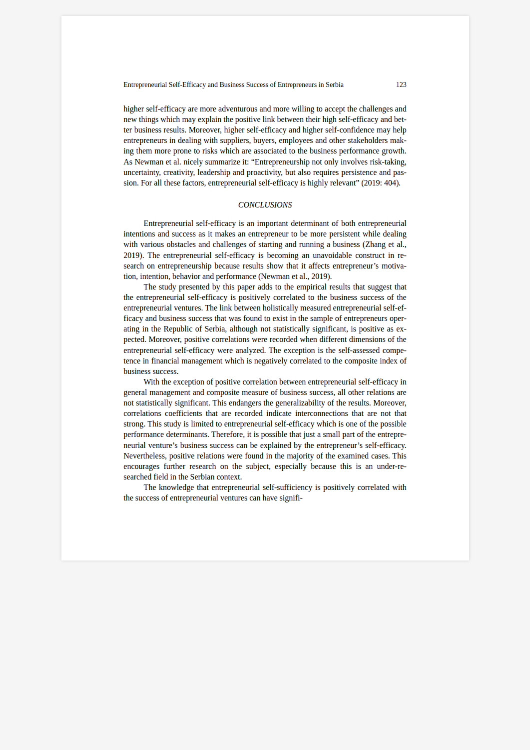Entrepreneurial Self-Efficacy and Business Success of Entrepreneurs in Serbia 123
higher self-efficacy are more adventurous and more willing to accept the challenges and new things which may explain the positive link between their high self-efficacy and better business results. Moreover, higher self-efficacy and higher self-confidence may help entrepreneurs in dealing with suppliers, buyers, employees and other stakeholders making them more prone to risks which are associated to the business performance growth. As Newman et al. nicely summarize it: “Entrepreneurship not only involves risk-taking, uncertainty, creativity, leadership and proactivity, but also requires persistence and passion. For all these factors, entrepreneurial self-efficacy is highly relevant” (2019: 404).
CONCLUSIONS
Entrepreneurial self-efficacy is an important determinant of both entrepreneurial intentions and success as it makes an entrepreneur to be more persistent while dealing with various obstacles and challenges of starting and running a business (Zhang et al., 2019). The entrepreneurial self-efficacy is becoming an unavoidable construct in research on entrepreneurship because results show that it affects entrepreneur’s motivation, intention, behavior and performance (Newman et al., 2019).
The study presented by this paper adds to the empirical results that suggest that the entrepreneurial self-efficacy is positively correlated to the business success of the entrepreneurial ventures. The link between holistically measured entrepreneurial self-efficacy and business success that was found to exist in the sample of entrepreneurs operating in the Republic of Serbia, although not statistically significant, is positive as expected. Moreover, positive correlations were recorded when different dimensions of the entrepreneurial self-efficacy were analyzed. The exception is the self-assessed competence in financial management which is negatively correlated to the composite index of business success.
With the exception of positive correlation between entrepreneurial self-efficacy in general management and composite measure of business success, all other relations are not statistically significant. This endangers the generalizability of the results. Moreover, correlations coefficients that are recorded indicate interconnections that are not that strong. This study is limited to entrepreneurial self-efficacy which is one of the possible performance determinants. Therefore, it is possible that just a small part of the entrepreneurial venture’s business success can be explained by the entrepreneur’s self-efficacy. Nevertheless, positive relations were found in the majority of the examined cases. This encourages further research on the subject, especially because this is an under-researched field in the Serbian context.
The knowledge that entrepreneurial self-sufficiency is positively correlated with the success of entrepreneurial ventures can have signifi-